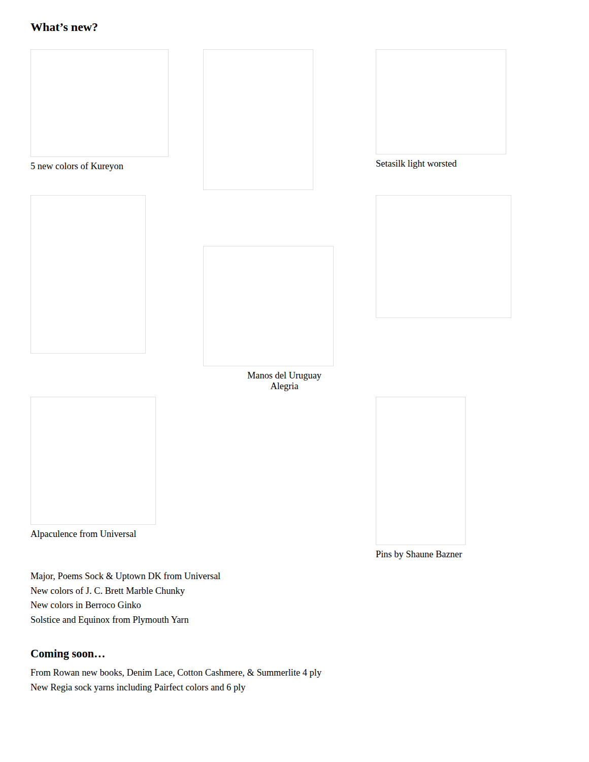What’s new?
5 new colors of Kureyon
Setasilk light worsted
Manos del Uruguay
Alegria
Alpaculence from Universal
Pins by Shaune Bazner
Major, Poems Sock & Uptown DK from Universal
New colors of J. C. Brett Marble Chunky
New colors in Berroco Ginko
Solstice and Equinox from Plymouth Yarn
Coming soon…
From Rowan new books, Denim Lace, Cotton Cashmere, & Summerlite 4 ply
New Regia sock yarns including Pairfect colors and 6 ply